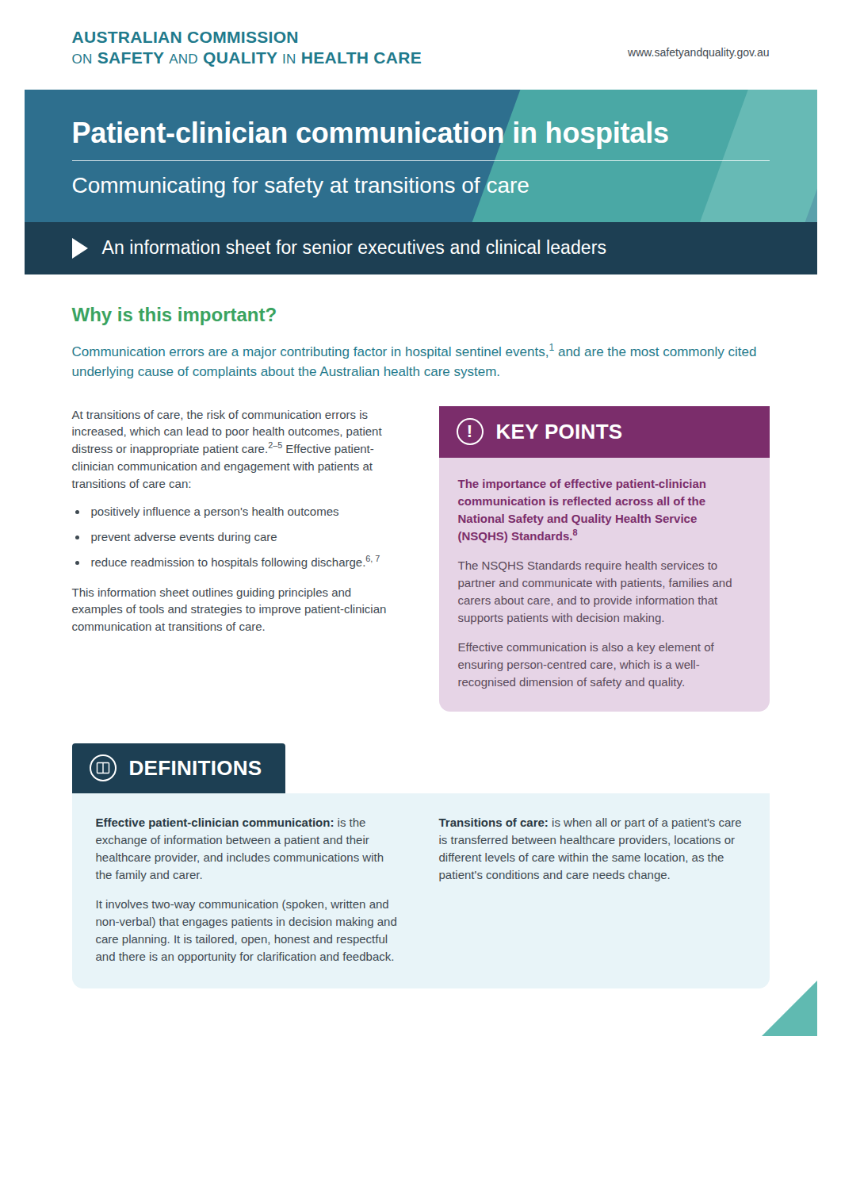AUSTRALIAN COMMISSION ON SAFETY AND QUALITY IN HEALTH CARE
www.safetyandquality.gov.au
Patient-clinician communication in hospitals
Communicating for safety at transitions of care
An information sheet for senior executives and clinical leaders
Why is this important?
Communication errors are a major contributing factor in hospital sentinel events,1 and are the most commonly cited underlying cause of complaints about the Australian health care system.
At transitions of care, the risk of communication errors is increased, which can lead to poor health outcomes, patient distress or inappropriate patient care.2–5 Effective patient-clinician communication and engagement with patients at transitions of care can:
positively influence a person's health outcomes
prevent adverse events during care
reduce readmission to hospitals following discharge.6, 7
This information sheet outlines guiding principles and examples of tools and strategies to improve patient-clinician communication at transitions of care.
! KEY POINTS
The importance of effective patient-clinician communication is reflected across all of the National Safety and Quality Health Service (NSQHS) Standards.8
The NSQHS Standards require health services to partner and communicate with patients, families and carers about care, and to provide information that supports patients with decision making.
Effective communication is also a key element of ensuring person-centred care, which is a well-recognised dimension of safety and quality.
DEFINITIONS
Effective patient-clinician communication: is the exchange of information between a patient and their healthcare provider, and includes communications with the family and carer.
It involves two-way communication (spoken, written and non-verbal) that engages patients in decision making and care planning. It is tailored, open, honest and respectful and there is an opportunity for clarification and feedback.
Transitions of care: is when all or part of a patient's care is transferred between healthcare providers, locations or different levels of care within the same location, as the patient's conditions and care needs change.